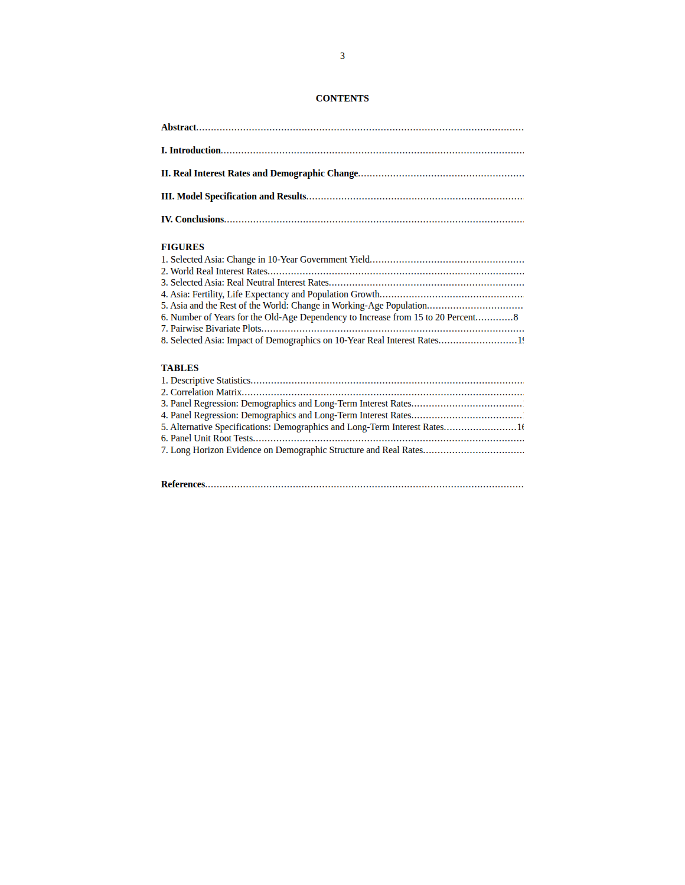3
Contents
Abstract............................................................................................................................. 2
I. Introduction .................................................................................................................. 4
II. Real Interest Rates and Demographic Change ............................................................ 5
III. Model Specification and Results ................................................................................ 10
IV. Conclusions .............................................................................................................. 20
FIGURES
1. Selected Asia: Change in 10-Year Government Yield .......................................................... 5
2. World Real Interest Rates .................................................................................................... 5
3. Selected Asia: Real Neutral Interest Rates ............................................................................. 6
4. Asia: Fertility, Life Expectancy and Population Growth....................................................... 6
5. Asia and the Rest of the World: Change in Working-Age Population ................................. 7
6. Number of Years for the Old-Age Dependency to Increase from 15 to 20 Percent ............. 8
7. Pairwise Bivariate Plots .................................................................................................... 13
8. Selected Asia: Impact of Demographics on 10-Year Real Interest Rates ........................... 19
TABLES
1. Descriptive Statistics......................................................................................................... 12
2. Correlation Matrix ............................................................................................................ 12
3. Panel Regression: Demographics and Long-Term Interest Rates ...................................... 14
4. Panel Regression: Demographics and Long-Term Interest Rates ...................................... 15
5. Alternative Specifications: Demographics and Long-Term Interest Rates ......................... 16
6. Panel Unit Root Tests ....................................................................................................... 17
7. Long Horizon Evidence on Demographic Structure and Real Rates................................... 18
References............................................................................................................................. 22